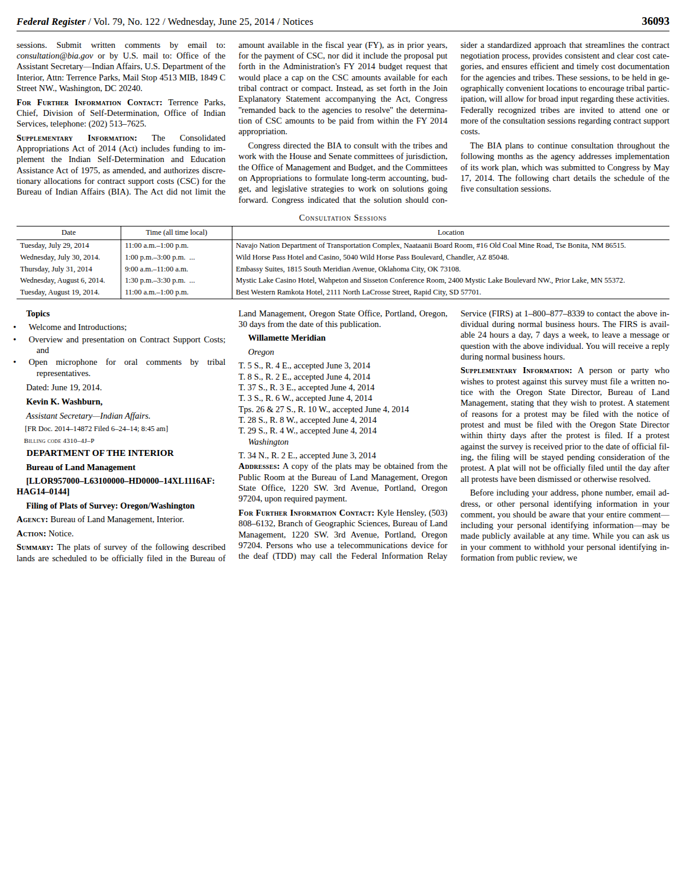Federal Register / Vol. 79, No. 122 / Wednesday, June 25, 2014 / Notices
36093
sessions. Submit written comments by email to: consultation@bia.gov or by U.S. mail to: Office of the Assistant Secretary—Indian Affairs, U.S. Department of the Interior, Attn: Terrence Parks, Mail Stop 4513 MIB, 1849 C Street NW., Washington, DC 20240.
For Further Information Contact: Terrence Parks, Chief, Division of Self-Determination, Office of Indian Services, telephone: (202) 513–7625.
Supplementary Information: The Consolidated Appropriations Act of 2014 (Act) includes funding to implement the Indian Self-Determination and Education Assistance Act of 1975, as amended, and authorizes discretionary allocations for contract support costs (CSC) for the Bureau of Indian Affairs (BIA). The Act did not limit the amount available in the fiscal year (FY), as in prior years, for the payment of CSC, nor did it include the proposal put forth in the Administration's FY 2014 budget request that would place a cap on the CSC amounts available for each tribal contract or compact. Instead, as set forth in the Join Explanatory Statement accompanying the Act, Congress ''remanded back to the agencies to resolve'' the determination of CSC amounts to be paid from within the FY 2014 appropriation.
Congress directed the BIA to consult with the tribes and work with the House and Senate committees of jurisdiction, the Office of Management and Budget, and the Committees on Appropriations to formulate long-term accounting, budget, and legislative strategies to work on solutions going forward. Congress indicated that the solution should consider a standardized approach that streamlines the contract negotiation process, provides consistent and clear cost categories, and ensures efficient and timely cost documentation for the agencies and tribes. These sessions, to be held in geographically convenient locations to encourage tribal participation, will allow for broad input regarding these activities. Federally recognized tribes are invited to attend one or more of the consultation sessions regarding contract support costs.
The BIA plans to continue consultation throughout the following months as the agency addresses implementation of its work plan, which was submitted to Congress by May 17, 2014. The following chart details the schedule of the five consultation sessions.
Consultation Sessions
| Date | Time (all time local) | Location |
| --- | --- | --- |
| Tuesday, July 29, 2014 | 11:00 a.m.–1:00 p.m. | Navajo Nation Department of Transportation Complex, Naataanii Board Room, #16 Old Coal Mine Road, Tse Bonita, NM 86515. |
| Wednesday, July 30, 2014. | 1:00 p.m.–3:00 p.m. ... | Wild Horse Pass Hotel and Casino, 5040 Wild Horse Pass Boulevard, Chandler, AZ 85048. |
| Thursday, July 31, 2014 | 9:00 a.m.–11:00 a.m. | Embassy Suites, 1815 South Meridian Avenue, Oklahoma City, OK 73108. |
| Wednesday, August 6, 2014. | 1:30 p.m.–3:30 p.m. ... | Mystic Lake Casino Hotel, Wahpeton and Sisseton Conference Room, 2400 Mystic Lake Boulevard NW., Prior Lake, MN 55372. |
| Tuesday, August 19, 2014. | 11:00 a.m.–1:00 p.m. | Best Western Ramkota Hotel, 2111 North LaCrosse Street, Rapid City, SD 57701. |
Topics
Welcome and Introductions;
Overview and presentation on Contract Support Costs; and
Open microphone for oral comments by tribal representatives.
Dated: June 19, 2014.
Kevin K. Washburn,
Assistant Secretary—Indian Affairs.
[FR Doc. 2014–14872 Filed 6–24–14; 8:45 am]
Billing code 4310–4J–P
DEPARTMENT OF THE INTERIOR
Bureau of Land Management
[LLOR957000–L63100000–HD0000–14XL1116AF: HAG14–0144]
Filing of Plats of Survey: Oregon/Washington
Agency: Bureau of Land Management, Interior.
Action: Notice.
Summary: The plats of survey of the following described lands are scheduled to be officially filed in the Bureau of Land Management, Oregon State Office, Portland, Oregon, 30 days from the date of this publication.
Willamette Meridian
Oregon
T. 5 S., R. 4 E., accepted June 3, 2014
T. 8 S., R. 2 E., accepted June 4, 2014
T. 37 S., R. 3 E., accepted June 4, 2014
T. 3 S., R. 6 W., accepted June 4, 2014
Tps. 26 & 27 S., R. 10 W., accepted June 4, 2014
T. 28 S., R. 8 W., accepted June 4, 2014
T. 29 S., R. 4 W., accepted June 4, 2014
Washington
T. 34 N., R. 2 E., accepted June 3, 2014
Addresses: A copy of the plats may be obtained from the Public Room at the Bureau of Land Management, Oregon State Office, 1220 SW. 3rd Avenue, Portland, Oregon 97204, upon required payment.
For Further Information Contact: Kyle Hensley, (503) 808–6132, Branch of Geographic Sciences, Bureau of Land Management, 1220 SW. 3rd Avenue, Portland, Oregon 97204. Persons who use a telecommunications device for the deaf (TDD) may call the Federal Information Relay Service (FIRS) at 1–800–877–8339 to contact the above individual during normal business hours. The FIRS is available 24 hours a day, 7 days a week, to leave a message or question with the above individual. You will receive a reply during normal business hours.
Supplementary Information: A person or party who wishes to protest against this survey must file a written notice with the Oregon State Director, Bureau of Land Management, stating that they wish to protest. A statement of reasons for a protest may be filed with the notice of protest and must be filed with the Oregon State Director within thirty days after the protest is filed. If a protest against the survey is received prior to the date of official filing, the filing will be stayed pending consideration of the protest. A plat will not be officially filed until the day after all protests have been dismissed or otherwise resolved.
Before including your address, phone number, email address, or other personal identifying information in your comment, you should be aware that your entire comment—including your personal identifying information—may be made publicly available at any time. While you can ask us in your comment to withhold your personal identifying information from public review, we